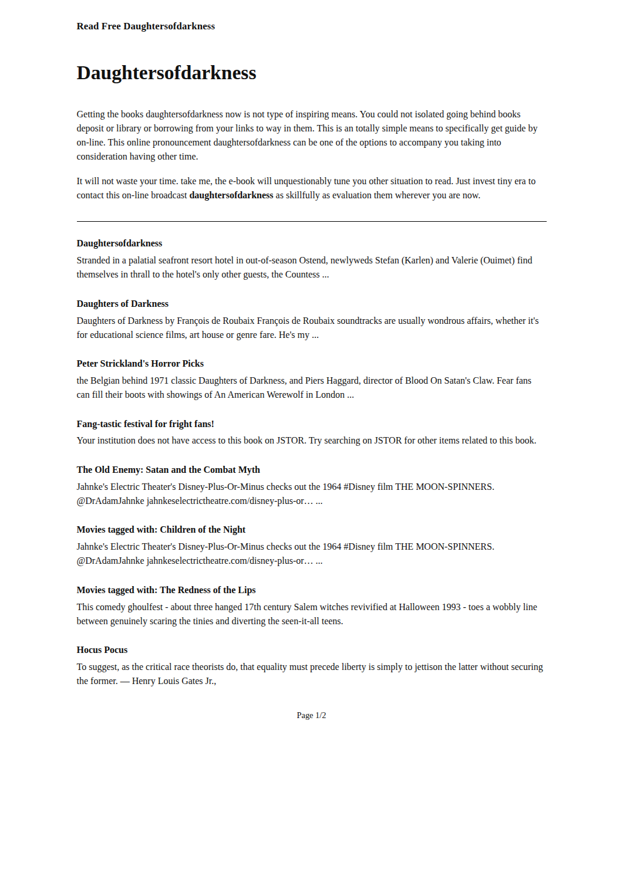Read Free Daughtersofdarkness
Daughtersofdarkness
Getting the books daughtersofdarkness now is not type of inspiring means. You could not isolated going behind books deposit or library or borrowing from your links to way in them. This is an totally simple means to specifically get guide by on-line. This online pronouncement daughtersofdarkness can be one of the options to accompany you taking into consideration having other time.
It will not waste your time. take me, the e-book will unquestionably tune you other situation to read. Just invest tiny era to contact this on-line broadcast daughtersofdarkness as skillfully as evaluation them wherever you are now.
Daughtersofdarkness
Stranded in a palatial seafront resort hotel in out-of-season Ostend, newlyweds Stefan (Karlen) and Valerie (Ouimet) find themselves in thrall to the hotel's only other guests, the Countess ...
Daughters of Darkness
Daughters of Darkness by François de Roubaix François de Roubaix soundtracks are usually wondrous affairs, whether it's for educational science films, art house or genre fare. He's my ...
Peter Strickland's Horror Picks
the Belgian behind 1971 classic Daughters of Darkness, and Piers Haggard, director of Blood On Satan's Claw. Fear fans can fill their boots with showings of An American Werewolf in London ...
Fang-tastic festival for fright fans!
Your institution does not have access to this book on JSTOR. Try searching on JSTOR for other items related to this book.
The Old Enemy: Satan and the Combat Myth
Jahnke's Electric Theater's Disney-Plus-Or-Minus checks out the 1964 #Disney film THE MOON-SPINNERS. @DrAdamJahnke jahnkeselectrictheatre.com/disney-plus-or… ...
Movies tagged with: Children of the Night
Jahnke's Electric Theater's Disney-Plus-Or-Minus checks out the 1964 #Disney film THE MOON-SPINNERS. @DrAdamJahnke jahnkeselectrictheatre.com/disney-plus-or… ...
Movies tagged with: The Redness of the Lips
This comedy ghoulfest - about three hanged 17th century Salem witches revivified at Halloween 1993 - toes a wobbly line between genuinely scaring the tinies and diverting the seen-it-all teens.
Hocus Pocus
To suggest, as the critical race theorists do, that equality must precede liberty is simply to jettison the latter without securing the former. — Henry Louis Gates Jr.,
Page 1/2